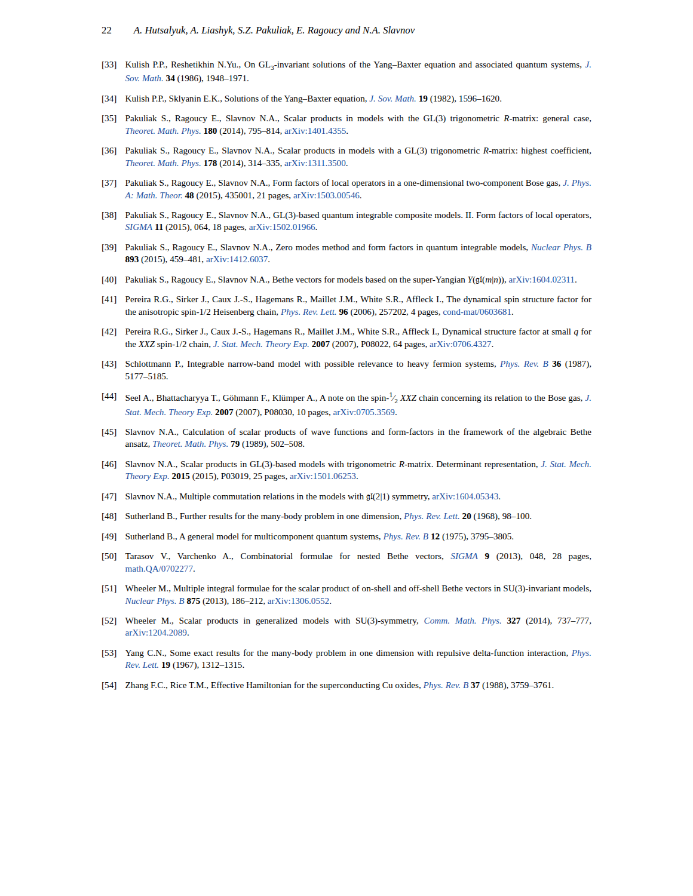22 A. Hutsalyuk, A. Liashyk, S.Z. Pakuliak, E. Ragoucy and N.A. Slavnov
[33] Kulish P.P., Reshetikhin N.Yu., On GL3-invariant solutions of the Yang–Baxter equation and associated quantum systems, J. Sov. Math. 34 (1986), 1948–1971.
[34] Kulish P.P., Sklyanin E.K., Solutions of the Yang–Baxter equation, J. Sov. Math. 19 (1982), 1596–1620.
[35] Pakuliak S., Ragoucy E., Slavnov N.A., Scalar products in models with the GL(3) trigonometric R-matrix: general case, Theoret. Math. Phys. 180 (2014), 795–814, arXiv:1401.4355.
[36] Pakuliak S., Ragoucy E., Slavnov N.A., Scalar products in models with a GL(3) trigonometric R-matrix: highest coefficient, Theoret. Math. Phys. 178 (2014), 314–335, arXiv:1311.3500.
[37] Pakuliak S., Ragoucy E., Slavnov N.A., Form factors of local operators in a one-dimensional two-component Bose gas, J. Phys. A: Math. Theor. 48 (2015), 435001, 21 pages, arXiv:1503.00546.
[38] Pakuliak S., Ragoucy E., Slavnov N.A., GL(3)-based quantum integrable composite models. II. Form factors of local operators, SIGMA 11 (2015), 064, 18 pages, arXiv:1502.01966.
[39] Pakuliak S., Ragoucy E., Slavnov N.A., Zero modes method and form factors in quantum integrable models, Nuclear Phys. B 893 (2015), 459–481, arXiv:1412.6037.
[40] Pakuliak S., Ragoucy E., Slavnov N.A., Bethe vectors for models based on the super-Yangian Y(𝔤𝔩(m|n)), arXiv:1604.02311.
[41] Pereira R.G., Sirker J., Caux J.-S., Hagemans R., Maillet J.M., White S.R., Affleck I., The dynamical spin structure factor for the anisotropic spin-1/2 Heisenberg chain, Phys. Rev. Lett. 96 (2006), 257202, 4 pages, cond-mat/0603681.
[42] Pereira R.G., Sirker J., Caux J.-S., Hagemans R., Maillet J.M., White S.R., Affleck I., Dynamical structure factor at small q for the XXZ spin-1/2 chain, J. Stat. Mech. Theory Exp. 2007 (2007), P08022, 64 pages, arXiv:0706.4327.
[43] Schlottmann P., Integrable narrow-band model with possible relevance to heavy fermion systems, Phys. Rev. B 36 (1987), 5177–5185.
[44] Seel A., Bhattacharyya T., Göhmann F., Klümper A., A note on the spin-1⁄2 XXZ chain concerning its relation to the Bose gas, J. Stat. Mech. Theory Exp. 2007 (2007), P08030, 10 pages, arXiv:0705.3569.
[45] Slavnov N.A., Calculation of scalar products of wave functions and form-factors in the framework of the algebraic Bethe ansatz, Theoret. Math. Phys. 79 (1989), 502–508.
[46] Slavnov N.A., Scalar products in GL(3)-based models with trigonometric R-matrix. Determinant representation, J. Stat. Mech. Theory Exp. 2015 (2015), P03019, 25 pages, arXiv:1501.06253.
[47] Slavnov N.A., Multiple commutation relations in the models with 𝔤𝔩(2|1) symmetry, arXiv:1604.05343.
[48] Sutherland B., Further results for the many-body problem in one dimension, Phys. Rev. Lett. 20 (1968), 98–100.
[49] Sutherland B., A general model for multicomponent quantum systems, Phys. Rev. B 12 (1975), 3795–3805.
[50] Tarasov V., Varchenko A., Combinatorial formulae for nested Bethe vectors, SIGMA 9 (2013), 048, 28 pages, math.QA/0702277.
[51] Wheeler M., Multiple integral formulae for the scalar product of on-shell and off-shell Bethe vectors in SU(3)-invariant models, Nuclear Phys. B 875 (2013), 186–212, arXiv:1306.0552.
[52] Wheeler M., Scalar products in generalized models with SU(3)-symmetry, Comm. Math. Phys. 327 (2014), 737–777, arXiv:1204.2089.
[53] Yang C.N., Some exact results for the many-body problem in one dimension with repulsive delta-function interaction, Phys. Rev. Lett. 19 (1967), 1312–1315.
[54] Zhang F.C., Rice T.M., Effective Hamiltonian for the superconducting Cu oxides, Phys. Rev. B 37 (1988), 3759–3761.